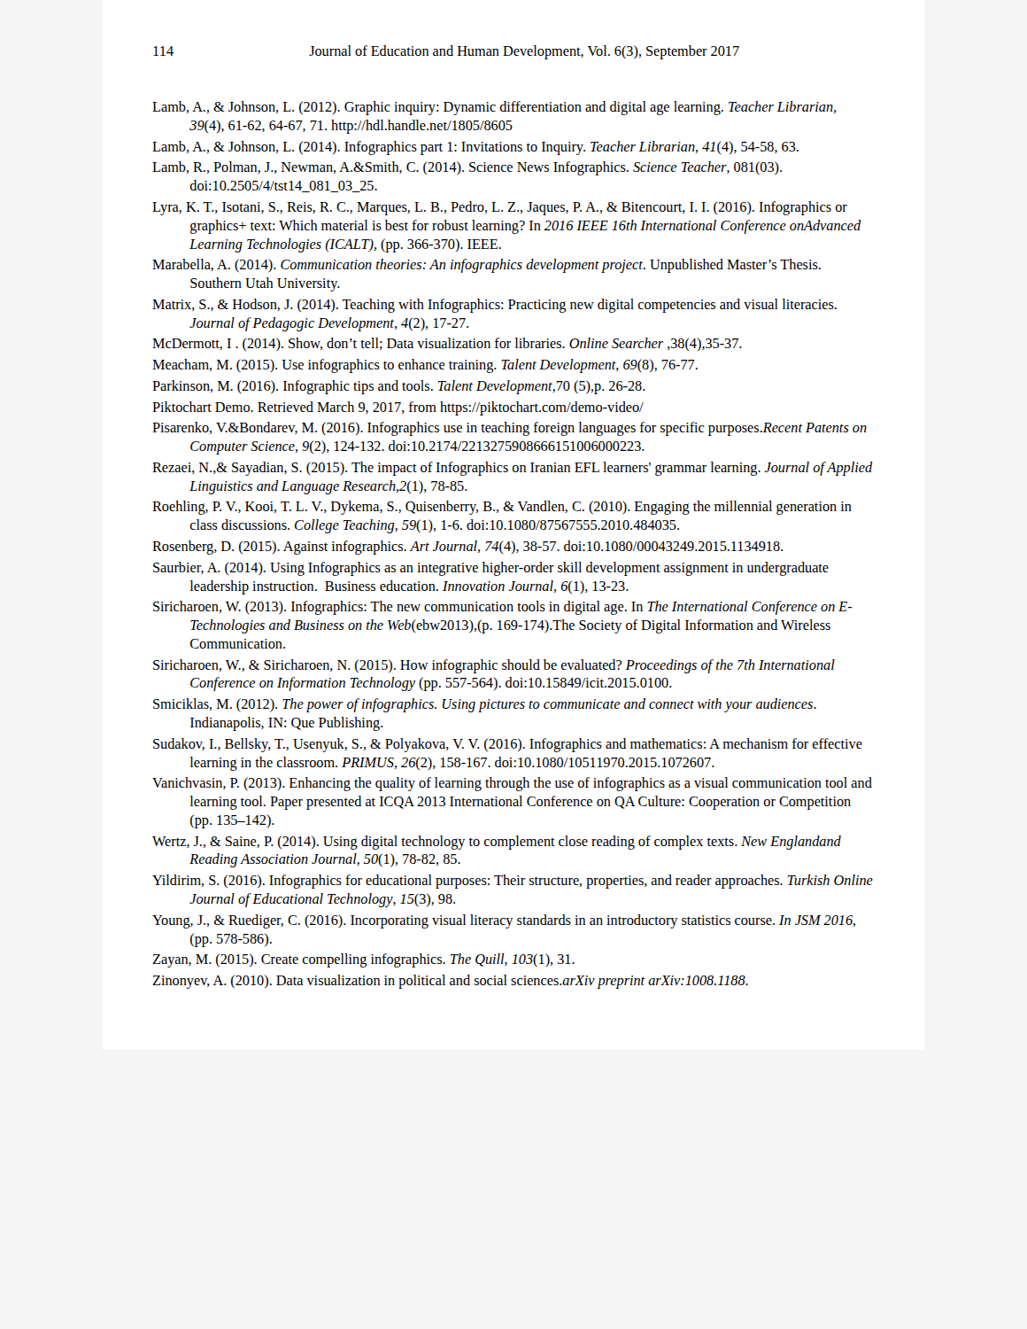114 Journal of Education and Human Development, Vol. 6(3), September 2017
Lamb, A., & Johnson, L. (2012). Graphic inquiry: Dynamic differentiation and digital age learning. Teacher Librarian, 39(4), 61-62, 64-67, 71. http://hdl.handle.net/1805/8605
Lamb, A., & Johnson, L. (2014). Infographics part 1: Invitations to Inquiry. Teacher Librarian, 41(4), 54-58, 63.
Lamb, R., Polman, J., Newman, A.&Smith, C. (2014). Science News Infographics. Science Teacher, 081(03). doi:10.2505/4/tst14_081_03_25.
Lyra, K. T., Isotani, S., Reis, R. C., Marques, L. B., Pedro, L. Z., Jaques, P. A., & Bitencourt, I. I. (2016). Infographics or graphics+ text: Which material is best for robust learning? In 2016 IEEE 16th International Conference onAdvanced Learning Technologies (ICALT), (pp. 366-370). IEEE.
Marabella, A. (2014). Communication theories: An infographics development project. Unpublished Master’s Thesis. Southern Utah University.
Matrix, S., & Hodson, J. (2014). Teaching with Infographics: Practicing new digital competencies and visual literacies. Journal of Pedagogic Development, 4(2), 17-27.
McDermott, I . (2014). Show, don’t tell; Data visualization for libraries. Online Searcher ,38(4),35-37.
Meacham, M. (2015). Use infographics to enhance training. Talent Development, 69(8), 76-77.
Parkinson, M. (2016). Infographic tips and tools. Talent Development,70 (5),p. 26-28.
Piktochart Demo. Retrieved March 9, 2017, from https://piktochart.com/demo-video/
Pisarenko, V.&Bondarev, M. (2016). Infographics use in teaching foreign languages for specific purposes.Recent Patents on Computer Science, 9(2), 124-132. doi:10.2174/2213275908666151006000223.
Rezaei, N.,& Sayadian, S. (2015). The impact of Infographics on Iranian EFL learners' grammar learning. Journal of Applied Linguistics and Language Research,2(1), 78-85.
Roehling, P. V., Kooi, T. L. V., Dykema, S., Quisenberry, B., & Vandlen, C. (2010). Engaging the millennial generation in class discussions. College Teaching, 59(1), 1-6. doi:10.1080/87567555.2010.484035.
Rosenberg, D. (2015). Against infographics. Art Journal, 74(4), 38-57. doi:10.1080/00043249.2015.1134918.
Saurbier, A. (2014). Using Infographics as an integrative higher-order skill development assignment in undergraduate leadership instruction. Business education. Innovation Journal, 6(1), 13-23.
Siricharoen, W. (2013). Infographics: The new communication tools in digital age. In The International Conference on E-Technologies and Business on the Web(ebw2013),(p. 169-174).The Society of Digital Information and Wireless Communication.
Siricharoen, W., & Siricharoen, N. (2015). How infographic should be evaluated? Proceedings of the 7th International Conference on Information Technology (pp. 557-564). doi:10.15849/icit.2015.0100.
Smiciklas, M. (2012). The power of infographics. Using pictures to communicate and connect with your audiences. Indianapolis, IN: Que Publishing.
Sudakov, I., Bellsky, T., Usenyuk, S., & Polyakova, V. V. (2016). Infographics and mathematics: A mechanism for effective learning in the classroom. PRIMUS, 26(2), 158-167. doi:10.1080/10511970.2015.1072607.
Vanichvasin, P. (2013). Enhancing the quality of learning through the use of infographics as a visual communication tool and learning tool. Paper presented at ICQA 2013 International Conference on QA Culture: Cooperation or Competition (pp. 135–142).
Wertz, J., & Saine, P. (2014). Using digital technology to complement close reading of complex texts. New Englandand Reading Association Journal, 50(1), 78-82, 85.
Yildirim, S. (2016). Infographics for educational purposes: Their structure, properties, and reader approaches. Turkish Online Journal of Educational Technology, 15(3), 98.
Young, J., & Ruediger, C. (2016). Incorporating visual literacy standards in an introductory statistics course. In JSM 2016, (pp. 578-586).
Zayan, M. (2015). Create compelling infographics. The Quill, 103(1), 31.
Zinonyev, A. (2010). Data visualization in political and social sciences.arXiv preprint arXiv:1008.1188.